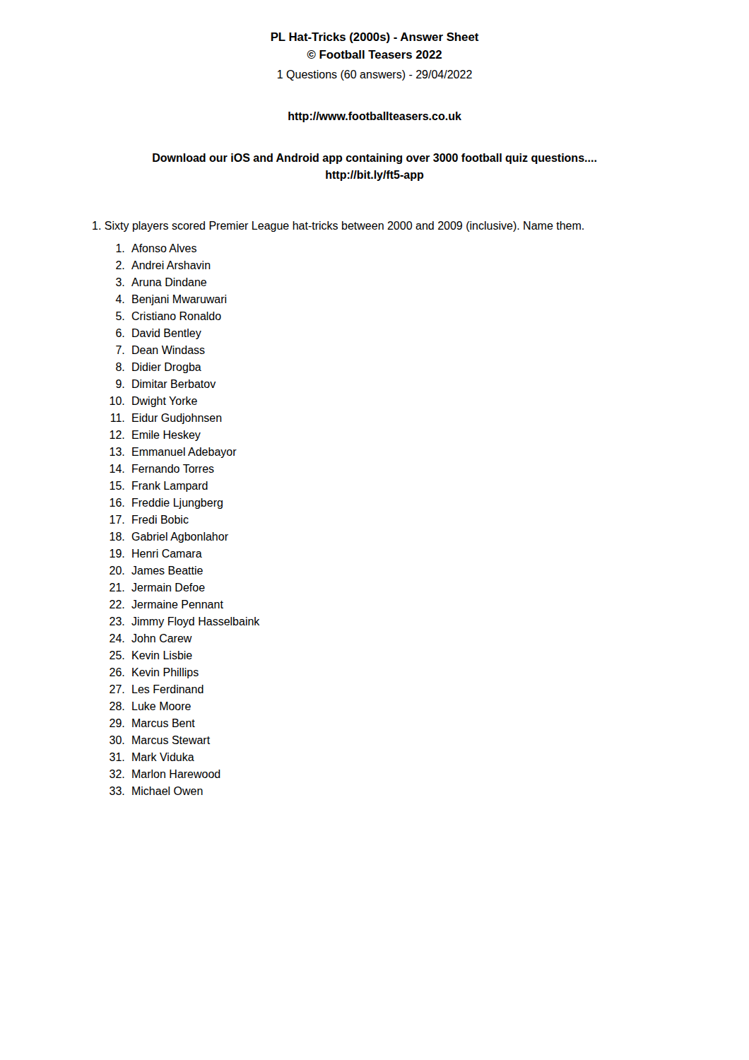PL Hat-Tricks (2000s) - Answer Sheet
© Football Teasers 2022
1 Questions (60 answers) - 29/04/2022
http://www.footballteasers.co.uk
Download our iOS and Android app containing over 3000 football quiz questions....
http://bit.ly/ft5-app
1. Sixty players scored Premier League hat-tricks between 2000 and 2009 (inclusive). Name them.
Afonso Alves
Andrei Arshavin
Aruna Dindane
Benjani Mwaruwari
Cristiano Ronaldo
David Bentley
Dean Windass
Didier Drogba
Dimitar Berbatov
Dwight Yorke
Eidur Gudjohnsen
Emile Heskey
Emmanuel Adebayor
Fernando Torres
Frank Lampard
Freddie Ljungberg
Fredi Bobic
Gabriel Agbonlahor
Henri Camara
James Beattie
Jermain Defoe
Jermaine Pennant
Jimmy Floyd Hasselbaink
John Carew
Kevin Lisbie
Kevin Phillips
Les Ferdinand
Luke Moore
Marcus Bent
Marcus Stewart
Mark Viduka
Marlon Harewood
Michael Owen